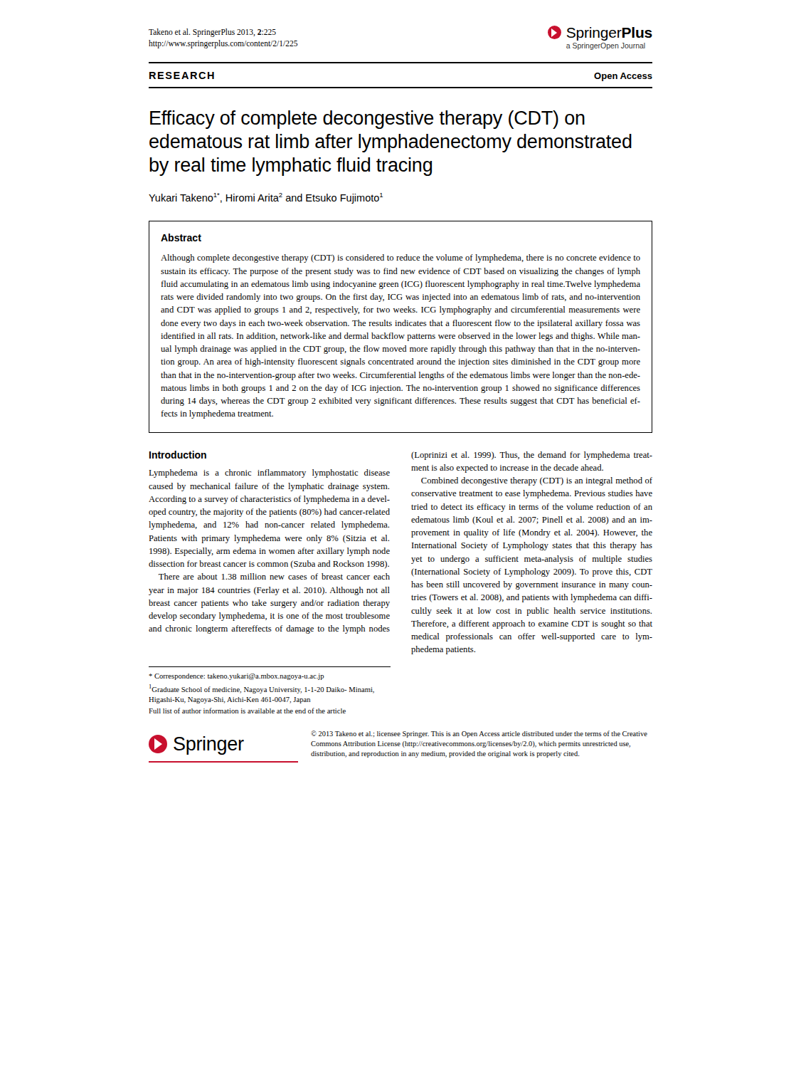Takeno et al. SpringerPlus 2013, 2:225
http://www.springerplus.com/content/2/1/225
SpringerPlus
a SpringerOpen Journal
Research
Open Access
Efficacy of complete decongestive therapy (CDT) on edematous rat limb after lymphadenectomy demonstrated by real time lymphatic fluid tracing
Yukari Takeno1*, Hiromi Arita2 and Etsuko Fujimoto1
Abstract
Although complete decongestive therapy (CDT) is considered to reduce the volume of lymphedema, there is no concrete evidence to sustain its efficacy. The purpose of the present study was to find new evidence of CDT based on visualizing the changes of lymph fluid accumulating in an edematous limb using indocyanine green (ICG) fluorescent lymphography in real time.Twelve lymphedema rats were divided randomly into two groups. On the first day, ICG was injected into an edematous limb of rats, and no-intervention and CDT was applied to groups 1 and 2, respectively, for two weeks. ICG lymphography and circumferential measurements were done every two days in each two-week observation. The results indicates that a fluorescent flow to the ipsilateral axillary fossa was identified in all rats. In addition, network-like and dermal backflow patterns were observed in the lower legs and thighs. While manual lymph drainage was applied in the CDT group, the flow moved more rapidly through this pathway than that in the no-intervention group. An area of high-intensity fluorescent signals concentrated around the injection sites diminished in the CDT group more than that in the no-intervention-group after two weeks. Circumferential lengths of the edematous limbs were longer than the non-edematous limbs in both groups 1 and 2 on the day of ICG injection. The no-intervention group 1 showed no significance differences during 14 days, whereas the CDT group 2 exhibited very significant differences. These results suggest that CDT has beneficial effects in lymphedema treatment.
Introduction
Lymphedema is a chronic inflammatory lymphostatic disease caused by mechanical failure of the lymphatic drainage system. According to a survey of characteristics of lymphedema in a developed country, the majority of the patients (80%) had cancer-related lymphedema, and 12% had non-cancer related lymphedema. Patients with primary lymphedema were only 8% (Sitzia et al. 1998). Especially, arm edema in women after axillary lymph node dissection for breast cancer is common (Szuba and Rockson 1998).
There are about 1.38 million new cases of breast cancer each year in major 184 countries (Ferlay et al. 2010). Although not all breast cancer patients who take surgery and/or radiation therapy develop secondary lymphedema, it is one of the most troublesome and chronic longterm aftereffects of damage to the lymph nodes (Loprinizi et al. 1999). Thus, the demand for lymphedema treatment is also expected to increase in the decade ahead.
Combined decongestive therapy (CDT) is an integral method of conservative treatment to ease lymphedema. Previous studies have tried to detect its efficacy in terms of the volume reduction of an edematous limb (Koul et al. 2007; Pinell et al. 2008) and an improvement in quality of life (Mondry et al. 2004). However, the International Society of Lymphology states that this therapy has yet to undergo a sufficient meta-analysis of multiple studies (International Society of Lymphology 2009). To prove this, CDT has been still uncovered by government insurance in many countries (Towers et al. 2008), and patients with lymphedema can difficultly seek it at low cost in public health service institutions. Therefore, a different approach to examine CDT is sought so that medical professionals can offer well-supported care to lymphedema patients.
* Correspondence: takeno.yukari@a.mbox.nagoya-u.ac.jp
1Graduate School of medicine, Nagoya University, 1-1-20 Daiko- Minami, Higashi-Ku, Nagoya-Shi, Aichi-Ken 461-0047, Japan
Full list of author information is available at the end of the article
Springer
© 2013 Takeno et al.; licensee Springer. This is an Open Access article distributed under the terms of the Creative Commons Attribution License (http://creativecommons.org/licenses/by/2.0), which permits unrestricted use, distribution, and reproduction in any medium, provided the original work is properly cited.